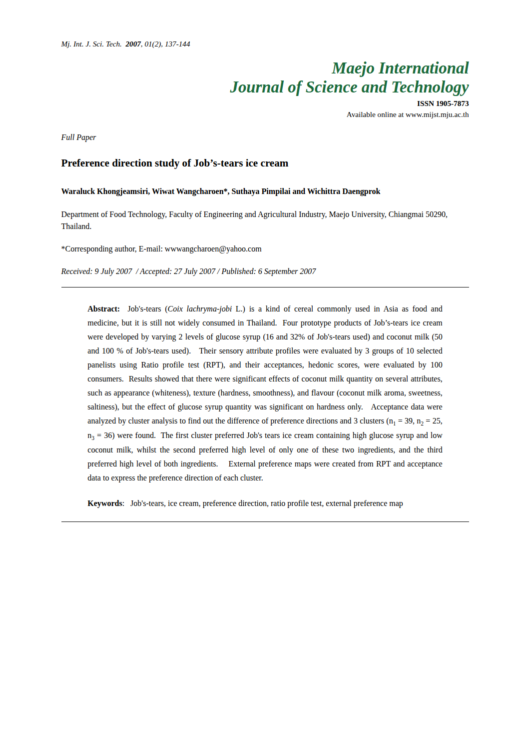Mj. Int. J. Sci. Tech. 2007, 01(2), 137-144
Maejo International
Journal of Science and Technology
ISSN 1905-7873
Available online at www.mijst.mju.ac.th
Full Paper
Preference direction study of Job’s-tears ice cream
Waraluck Khongjeamsiri, Wiwat Wangcharoen*, Suthaya Pimpilai and Wichittra Daengprok
Department of Food Technology, Faculty of Engineering and Agricultural Industry, Maejo University, Chiangmai 50290, Thailand.
*Corresponding author, E-mail: wwwangcharoen@yahoo.com
Received: 9 July 2007 / Accepted: 27 July 2007 / Published: 6 September 2007
Abstract: Job's-tears (Coix lachryma-jobi L.) is a kind of cereal commonly used in Asia as food and medicine, but it is still not widely consumed in Thailand. Four prototype products of Job’s-tears ice cream were developed by varying 2 levels of glucose syrup (16 and 32% of Job's-tears used) and coconut milk (50 and 100 % of Job's-tears used). Their sensory attribute profiles were evaluated by 3 groups of 10 selected panelists using Ratio profile test (RPT), and their acceptances, hedonic scores, were evaluated by 100 consumers. Results showed that there were significant effects of coconut milk quantity on several attributes, such as appearance (whiteness), texture (hardness, smoothness), and flavour (coconut milk aroma, sweetness, saltiness), but the effect of glucose syrup quantity was significant on hardness only. Acceptance data were analyzed by cluster analysis to find out the difference of preference directions and 3 clusters (n1 = 39, n2 = 25, n3 = 36) were found. The first cluster preferred Job's tears ice cream containing high glucose syrup and low coconut milk, whilst the second preferred high level of only one of these two ingredients, and the third preferred high level of both ingredients. External preference maps were created from RPT and acceptance data to express the preference direction of each cluster.
Keywords: Job's-tears, ice cream, preference direction, ratio profile test, external preference map